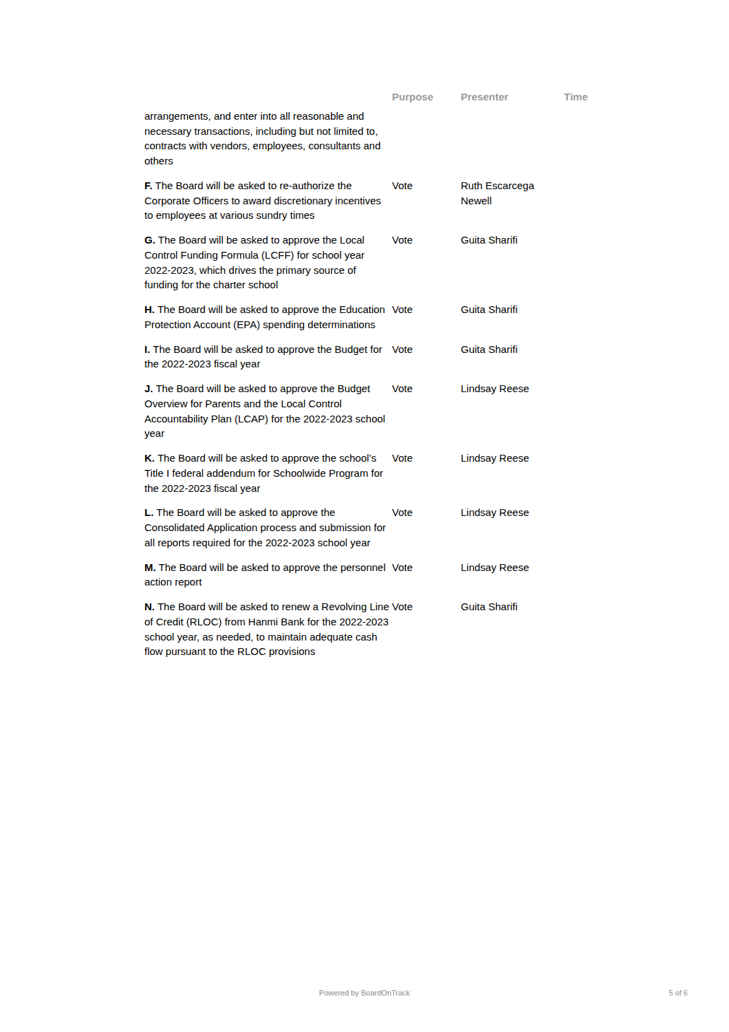| | Purpose | Presenter | Time |
| --- | --- | --- | --- |
| arrangements, and enter into all reasonable and necessary transactions, including but not limited to, contracts with vendors, employees, consultants and others | | | |
| F. The Board will be asked to re-authorize the Corporate Officers to award discretionary incentives to employees at various sundry times | Vote | Ruth Escarcega Newell | |
| G. The Board will be asked to approve the Local Control Funding Formula (LCFF) for school year 2022-2023, which drives the primary source of funding for the charter school | Vote | Guita Sharifi | |
| H. The Board will be asked to approve the Education Protection Account (EPA) spending determinations | Vote | Guita Sharifi | |
| I. The Board will be asked to approve the Budget for the 2022-2023 fiscal year | Vote | Guita Sharifi | |
| J. The Board will be asked to approve the Budget Overview for Parents and the Local Control Accountability Plan (LCAP) for the 2022-2023 school year | Vote | Lindsay Reese | |
| K. The Board will be asked to approve the school’s Title I federal addendum for Schoolwide Program for the 2022-2023 fiscal year | Vote | Lindsay Reese | |
| L. The Board will be asked to approve the Consolidated Application process and submission for all reports required for the 2022-2023 school year | Vote | Lindsay Reese | |
| M. The Board will be asked to approve the personnel action report | Vote | Lindsay Reese | |
| N. The Board will be asked to renew a Revolving Line of Credit (RLOC) from Hanmi Bank for the 2022-2023 school year, as needed, to maintain adequate cash flow pursuant to the RLOC provisions | Vote | Guita Sharifi | |
Powered by BoardOnTrack
5 of 6